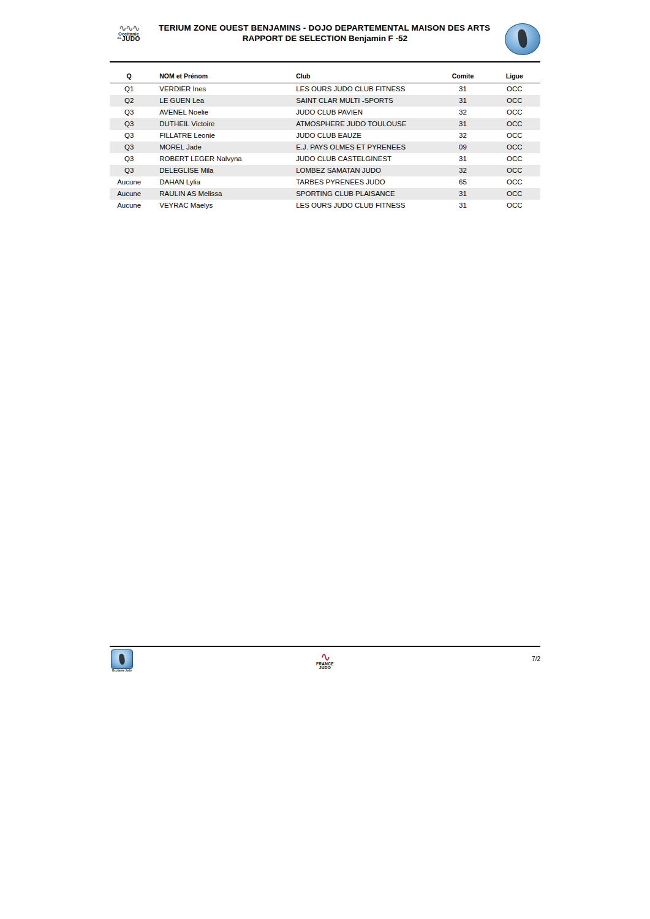∿∿∿ Occitanie de JUDO
TERIUM ZONE OUEST BENJAMINS - DOJO DEPARTEMENTAL MAISON DES ARTS MARTIAUX
RAPPORT DE SELECTION Benjamin F -52
| Q | NOM et Prénom | Club | Comite | Ligue |
| --- | --- | --- | --- | --- |
| Q1 | VERDIER Ines | LES OURS JUDO CLUB FITNESS | 31 | OCC |
| Q2 | LE GUEN Lea | SAINT CLAR MULTI -SPORTS | 31 | OCC |
| Q3 | AVENEL Noelie | JUDO CLUB PAVIEN | 32 | OCC |
| Q3 | DUTHEIL Victoire | ATMOSPHERE JUDO TOULOUSE | 31 | OCC |
| Q3 | FILLATRE Leonie | JUDO CLUB EAUZE | 32 | OCC |
| Q3 | MOREL Jade | E.J. PAYS OLMES ET PYRENEES | 09 | OCC |
| Q3 | ROBERT LEGER Nalvyna | JUDO CLUB CASTELGINEST | 31 | OCC |
| Q3 | DELEGLISE Mila | LOMBEZ SAMATAN JUDO | 32 | OCC |
| Aucune | DAHAN Lylia | TARBES PYRENEES JUDO | 65 | OCC |
| Aucune | RAULIN AS Melissa | SPORTING CLUB PLAISANCE | 31 | OCC |
| Aucune | VEYRAC Maelys | LES OURS JUDO CLUB FITNESS | 31 | OCC |
Occitanie Judo
∿ FRANCE
JUDO
7/2